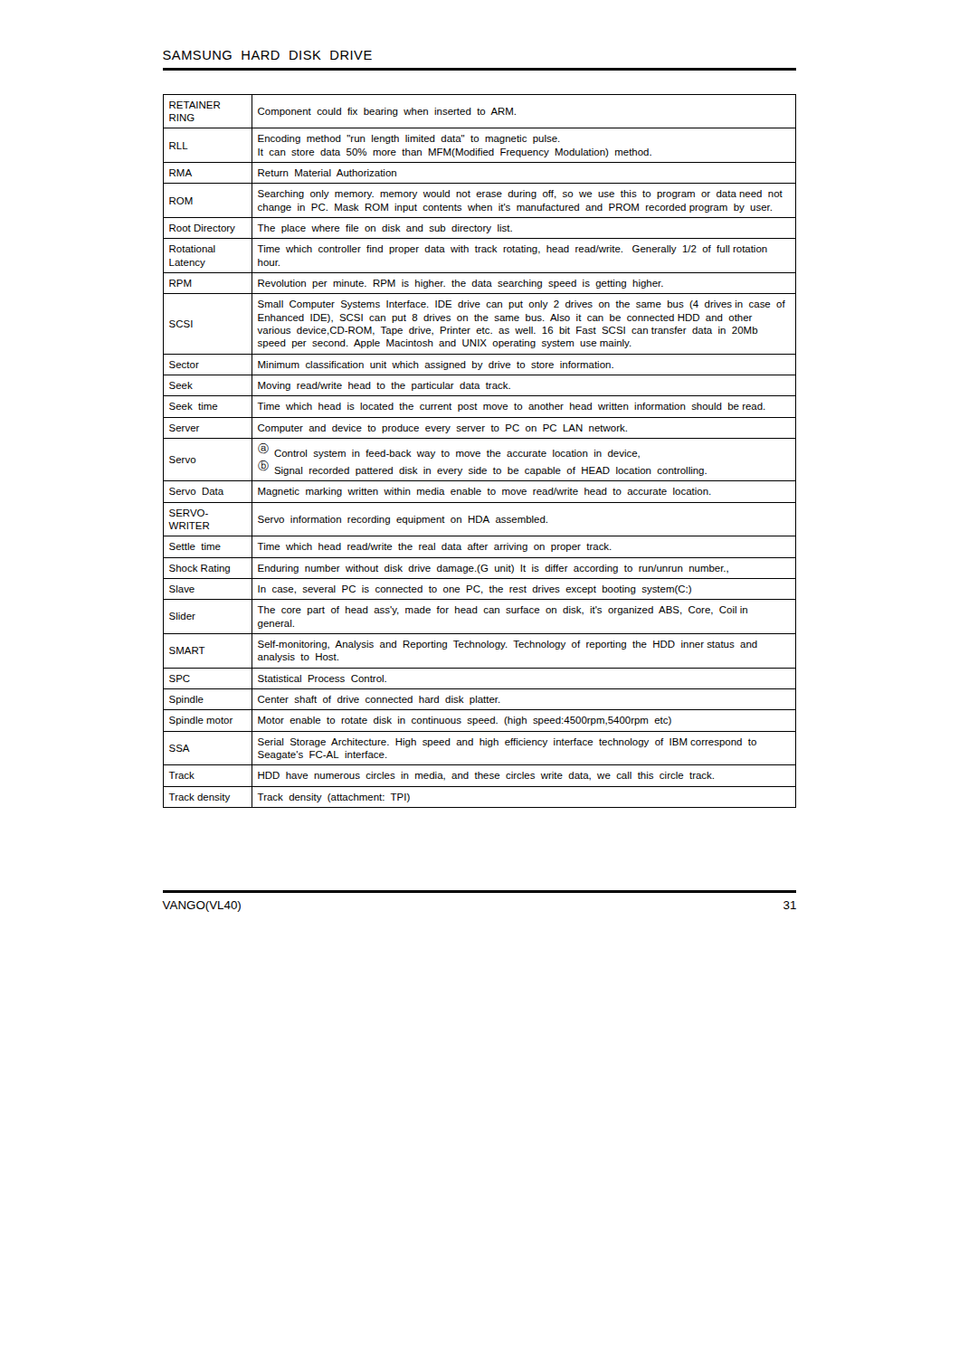SAMSUNG HARD DISK DRIVE
| RETAINER RING | Component could fix bearing when inserted to ARM. |
| RLL | Encoding method "run length limited data" to magnetic pulse. It can store data 50% more than MFM(Modified Frequency Modulation) method. |
| RMA | Return Material Authorization |
| ROM | Searching only memory. memory would not erase during off, so we use this to program or data need not change in PC. Mask ROM input contents when it's manufactured and PROM recorded program by user. |
| Root Directory | The place where file on disk and sub directory list. |
| Rotational Latency | Time which controller find proper data with track rotating, head read/write. Generally 1/2 of full rotation hour. |
| RPM | Revolution per minute. RPM is higher. the data searching speed is getting higher. |
| SCSI | Small Computer Systems Interface. IDE drive can put only 2 drives on the same bus (4 drives in case of Enhanced IDE), SCSI can put 8 drives on the same bus. Also it can be connected HDD and other various device,CD-ROM, Tape drive, Printer etc. as well. 16 bit Fast SCSI can transfer data in 20Mb speed per second. Apple Macintosh and UNIX operating system use mainly. |
| Sector | Minimum classification unit which assigned by drive to store information. |
| Seek | Moving read/write head to the particular data track. |
| Seek time | Time which head is located the current post move to another head written information should be read. |
| Server | Computer and device to produce every server to PC on PC LAN network. |
| Servo | ⓐ Control system in feed-back way to move the accurate location in device, ⓑ Signal recorded pattered disk in every side to be capable of HEAD location controlling. |
| Servo Data | Magnetic marking written within media enable to move read/write head to accurate location. |
| SERVO-WRITER | Servo information recording equipment on HDA assembled. |
| Settle time | Time which head read/write the real data after arriving on proper track. |
| Shock Rating | Enduring number without disk drive damage.(G unit) It is differ according to run/unrun number., |
| Slave | In case, several PC is connected to one PC, the rest drives except booting system(C:) |
| Slider | The core part of head ass'y, made for head can surface on disk, it's organized ABS, Core, Coil in general. |
| SMART | Self-monitoring, Analysis and Reporting Technology. Technology of reporting the HDD inner status and analysis to Host. |
| SPC | Statistical Process Control. |
| Spindle | Center shaft of drive connected hard disk platter. |
| Spindle motor | Motor enable to rotate disk in continuous speed. (high speed:4500rpm,5400rpm etc) |
| SSA | Serial Storage Architecture. High speed and high efficiency interface technology of IBM correspond to Seagate's FC-AL interface. |
| Track | HDD have numerous circles in media, and these circles write data, we call this circle track. |
| Track density | Track density (attachment: TPI) |
VANGO(VL40) 31